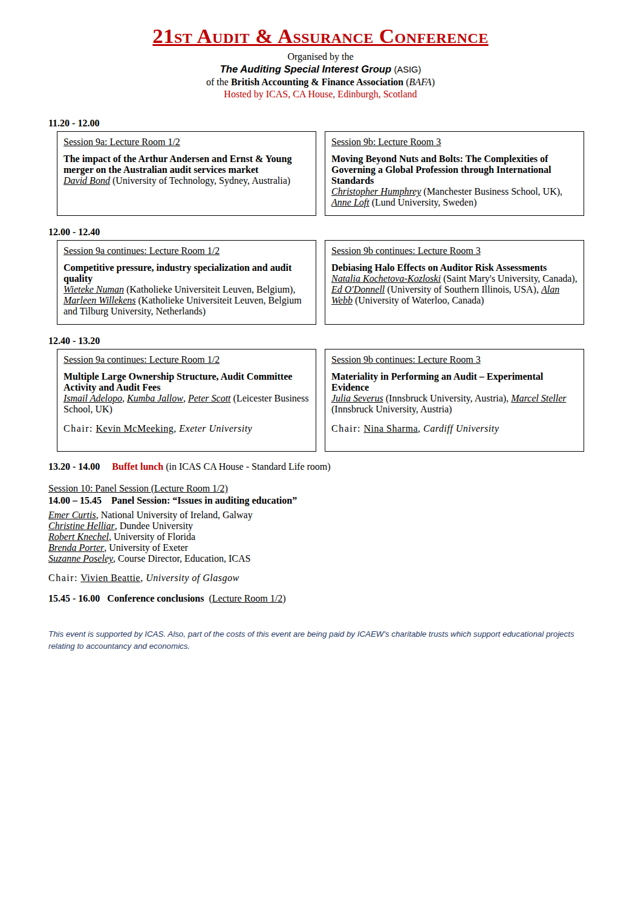21st Audit & Assurance Conference
Organised by the
The Auditing Special Interest Group (ASIG)
of the British Accounting & Finance Association (BAFA)
Hosted by ICAS, CA House, Edinburgh, Scotland
11.20 - 12.00
| Session 9a: Lecture Room 1/2 The impact of the Arthur Andersen and Ernst & Young merger on the Australian audit services market David Bond (University of Technology, Sydney, Australia) | Session 9b: Lecture Room 3 Moving Beyond Nuts and Bolts: The Complexities of Governing a Global Profession through International Standards Christopher Humphrey (Manchester Business School, UK), Anne Loft (Lund University, Sweden) |
12.00 - 12.40
| Session 9a continues: Lecture Room 1/2 Competitive pressure, industry specialization and audit quality Wieteke Numan (Katholieke Universiteit Leuven, Belgium), Marleen Willekens (Katholieke Universiteit Leuven, Belgium and Tilburg University, Netherlands) | Session 9b continues: Lecture Room 3 Debiasing Halo Effects on Auditor Risk Assessments Natalia Kochetova-Kozloski (Saint Mary's University, Canada), Ed O'Donnell (University of Southern Illinois, USA), Alan Webb (University of Waterloo, Canada) |
12.40 - 13.20
| Session 9a continues: Lecture Room 1/2 Multiple Large Ownership Structure, Audit Committee Activity and Audit Fees Ismail Adelopo , Kumba Jallow , Peter Scott (Leicester Business School, UK) Chair: Kevin McMeeking , Exeter University | Session 9b continues: Lecture Room 3 Materiality in Performing an Audit – Experimental Evidence Julia Severus (Innsbruck University, Austria), Marcel Steller (Innsbruck University, Austria) Chair: Nina Sharma , Cardiff University |
13.20 - 14.00 Buffet lunch (in ICAS CA House - Standard Life room)
Session 10: Panel Session (Lecture Room 1/2)
14.00 – 15.45 Panel Session: “Issues in auditing education”
Emer Curtis, National University of Ireland, Galway
Christine Helliar, Dundee University
Robert Knechel, University of Florida
Brenda Porter, University of Exeter
Suzanne Poseley, Course Director, Education, ICAS
Chair: Vivien Beattie, University of Glasgow
15.45 - 16.00 Conference conclusions (Lecture Room 1/2)
This event is supported by ICAS. Also, part of the costs of this event are being paid by ICAEW's charitable trusts which support educational projects relating to accountancy and economics.